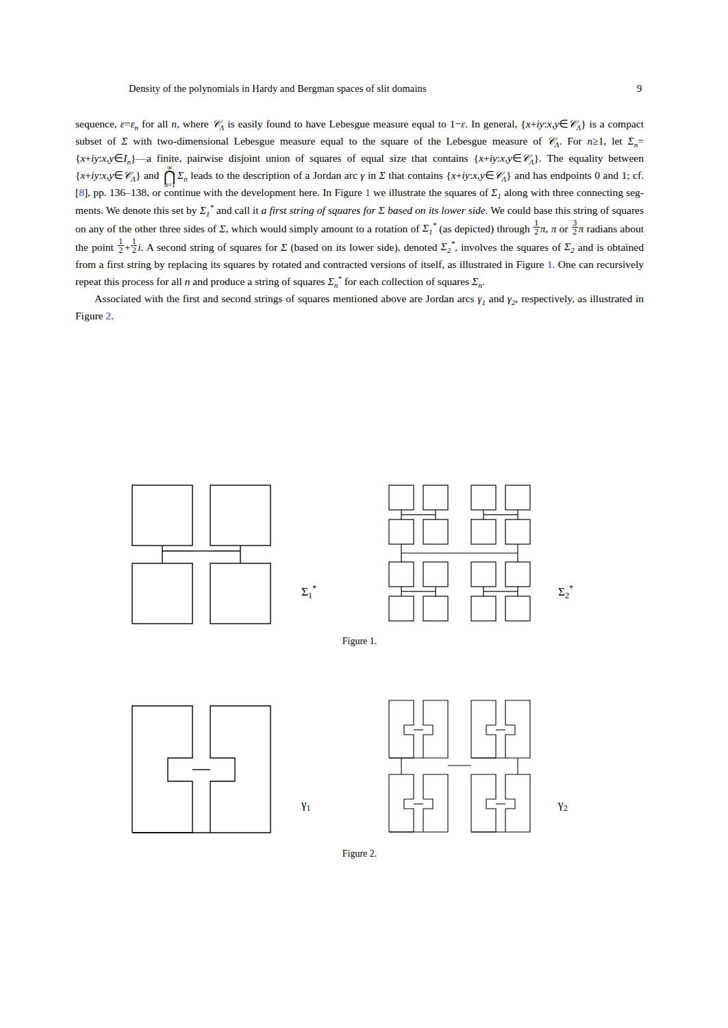Density of the polynomials in Hardy and Bergman spaces of slit domains 9
sequence, ε=εn for all n, where 𝒞Λ is easily found to have Lebesgue measure equal to 1−ε. In general, {x+iy:x,y∈𝒞Λ} is a compact subset of Σ with two-dimensional Lebesgue measure equal to the square of the Lebesgue measure of 𝒞Λ. For n≥1, let Σn={x+iy:x,y∈In}—a finite, pairwise disjoint union of squares of equal size that contains {x+iy:x,y∈𝒞Λ}. The equality between {x+iy:x,y∈𝒞Λ} and ⋂∞n=1 Σn leads to the description of a Jordan arc γ in Σ that contains {x+iy:x,y∈𝒞Λ} and has endpoints 0 and 1; cf. [8], pp. 136–138, or continue with the development here. In Figure 1 we illustrate the squares of Σ1 along with three connecting segments. We denote this set by Σ1* and call it a first string of squares for Σ based on its lower side. We could base this string of squares on any of the other three sides of Σ, which would simply amount to a rotation of Σ1* (as depicted) through 12 π, π or 32 π radians about the point 12+12 i. A second string of squares for Σ (based on its lower side), denoted Σ2*, involves the squares of Σ2 and is obtained from a first string by replacing its squares by rotated and contracted versions of itself, as illustrated in Figure 1. One can recursively repeat this process for all n and produce a string of squares Σn* for each collection of squares Σn.
Associated with the first and second strings of squares mentioned above are Jordan arcs γ1 and γ2, respectively, as illustrated in Figure 2.
Σ1* Σ2*
Figure 1.
γ1 γ2
Figure 2.